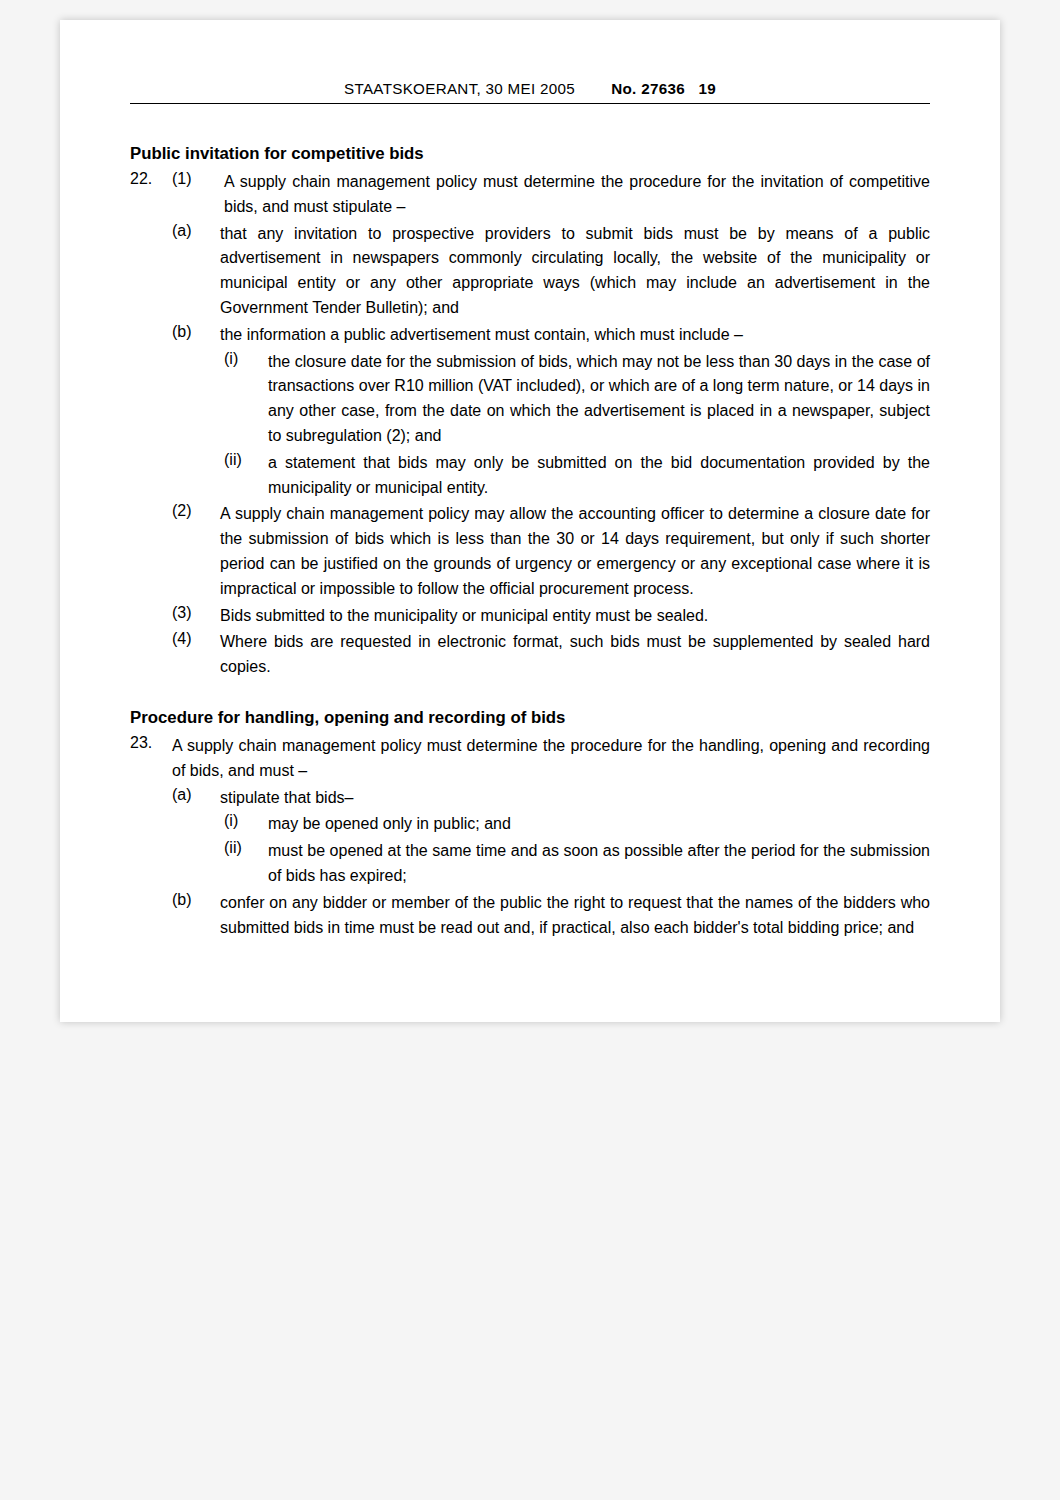STAATSKOERANT, 30 MEI 2005 No. 27636 19
Public invitation for competitive bids
22.
(1)
A supply chain management policy must determine the procedure for the invitation of competitive bids, and must stipulate –
(a)
that any invitation to prospective providers to submit bids must be by means of a public advertisement in newspapers commonly circulating locally, the website of the municipality or municipal entity or any other appropriate ways (which may include an advertisement in the Government Tender Bulletin); and
(b)
the information a public advertisement must contain, which must include –
(i)
the closure date for the submission of bids, which may not be less than 30 days in the case of transactions over R10 million (VAT included), or which are of a long term nature, or 14 days in any other case, from the date on which the advertisement is placed in a newspaper, subject to subregulation (2); and
(ii)
a statement that bids may only be submitted on the bid documentation provided by the municipality or municipal entity.
(2)
A supply chain management policy may allow the accounting officer to determine a closure date for the submission of bids which is less than the 30 or 14 days requirement, but only if such shorter period can be justified on the grounds of urgency or emergency or any exceptional case where it is impractical or impossible to follow the official procurement process.
(3)
Bids submitted to the municipality or municipal entity must be sealed.
(4)
Where bids are requested in electronic format, such bids must be supplemented by sealed hard copies.
Procedure for handling, opening and recording of bids
23.
A supply chain management policy must determine the procedure for the handling, opening and recording of bids, and must –
(a)
stipulate that bids–
(i)
may be opened only in public; and
(ii)
must be opened at the same time and as soon as possible after the period for the submission of bids has expired;
(b)
confer on any bidder or member of the public the right to request that the names of the bidders who submitted bids in time must be read out and, if practical, also each bidder's total bidding price; and